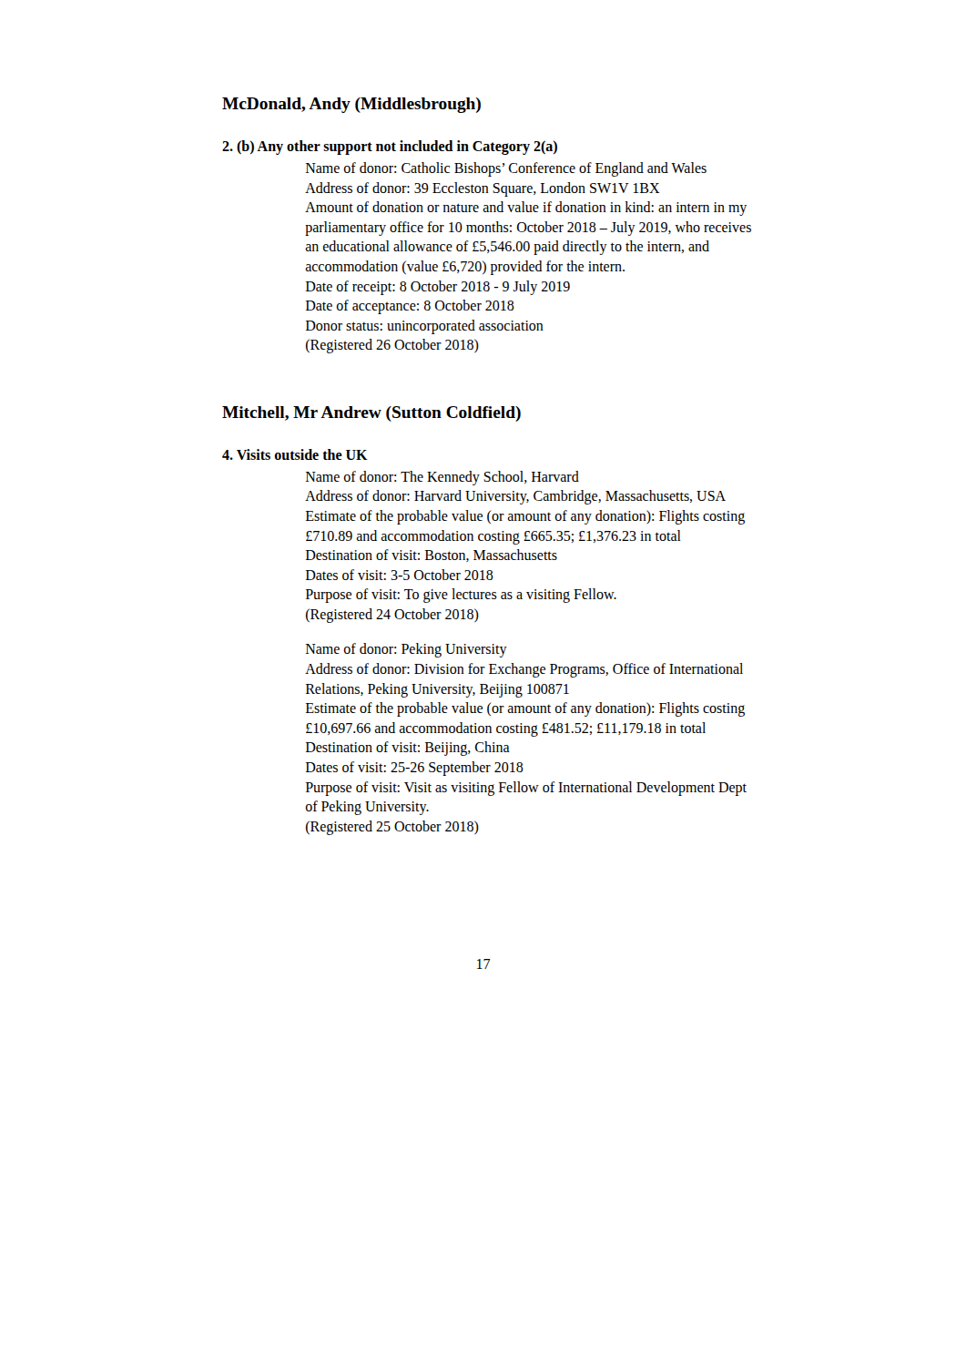McDonald, Andy (Middlesbrough)
2. (b) Any other support not included in Category 2(a)
Name of donor: Catholic Bishops’ Conference of England and Wales
Address of donor: 39 Eccleston Square, London SW1V 1BX
Amount of donation or nature and value if donation in kind: an intern in my parliamentary office for 10 months: October 2018 – July 2019, who receives an educational allowance of £5,546.00 paid directly to the intern, and accommodation (value £6,720) provided for the intern.
Date of receipt: 8 October 2018 - 9 July 2019
Date of acceptance: 8 October 2018
Donor status: unincorporated association
(Registered 26 October 2018)
Mitchell, Mr Andrew (Sutton Coldfield)
4. Visits outside the UK
Name of donor: The Kennedy School, Harvard
Address of donor: Harvard University, Cambridge, Massachusetts, USA
Estimate of the probable value (or amount of any donation): Flights costing £710.89 and accommodation costing £665.35; £1,376.23 in total
Destination of visit: Boston, Massachusetts
Dates of visit: 3-5 October 2018
Purpose of visit: To give lectures as a visiting Fellow.
(Registered 24 October 2018)
Name of donor: Peking University
Address of donor: Division for Exchange Programs, Office of International Relations, Peking University, Beijing 100871
Estimate of the probable value (or amount of any donation): Flights costing £10,697.66 and accommodation costing £481.52; £11,179.18 in total
Destination of visit: Beijing, China
Dates of visit: 25-26 September 2018
Purpose of visit: Visit as visiting Fellow of International Development Dept of Peking University.
(Registered 25 October 2018)
17